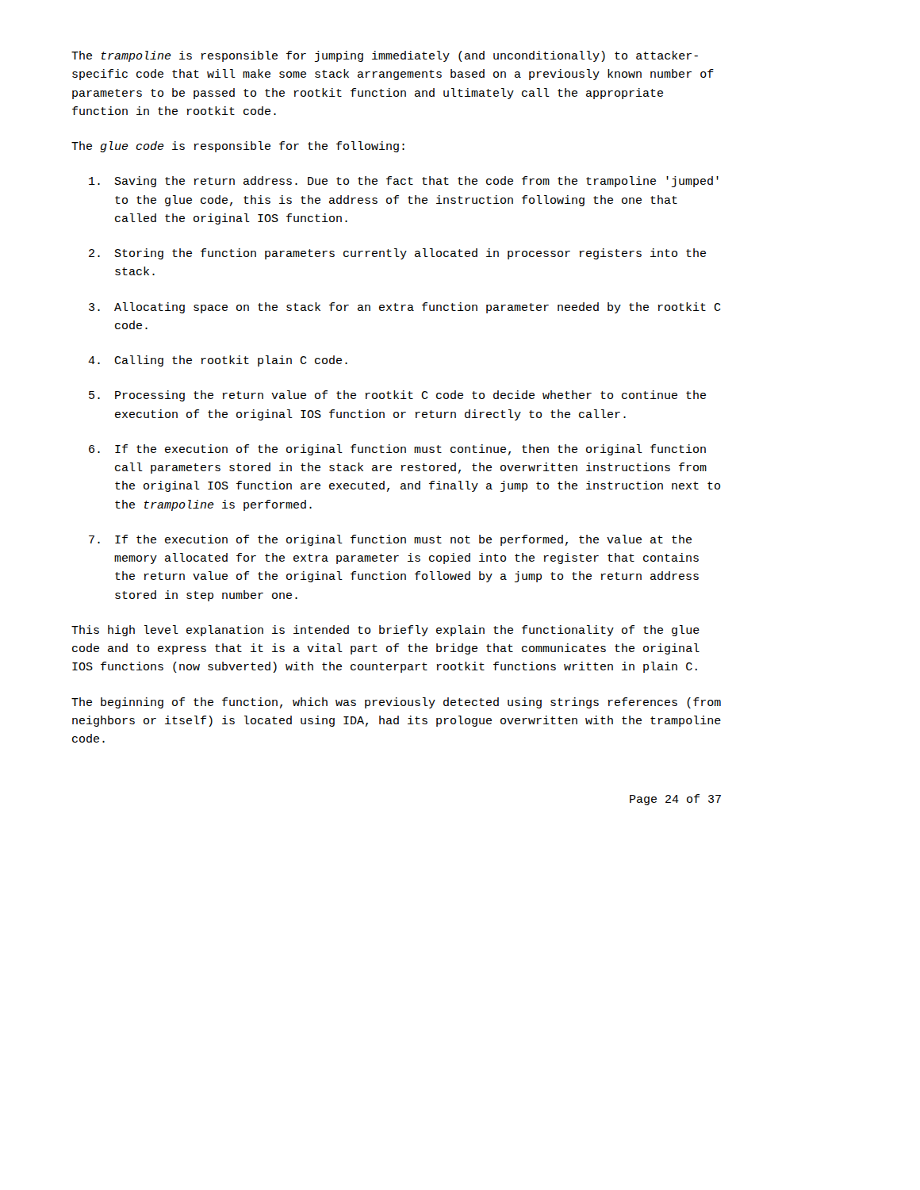The trampoline is responsible for jumping immediately (and unconditionally) to attacker-specific code that will make some stack arrangements based on a previously known number of parameters to be passed to the rootkit function and ultimately call the appropriate function in the rootkit code.
The glue code is responsible for the following:
Saving the return address. Due to the fact that the code from the trampoline 'jumped' to the glue code, this is the address of the instruction following the one that called the original IOS function.
Storing the function parameters currently allocated in processor registers into the stack.
Allocating space on the stack for an extra function parameter needed by the rootkit C code.
Calling the rootkit plain C code.
Processing the return value of the rootkit C code to decide whether to continue the execution of the original IOS function or return directly to the caller.
If the execution of the original function must continue, then the original function call parameters stored in the stack are restored, the overwritten instructions from the original IOS function are executed, and finally a jump to the instruction next to the trampoline is performed.
If the execution of the original function must not be performed, the value at the memory allocated for the extra parameter is copied into the register that contains the return value of the original function followed by a jump to the return address stored in step number one.
This high level explanation is intended to briefly explain the functionality of the glue code and to express that it is a vital part of the bridge that communicates the original IOS functions (now subverted) with the counterpart rootkit functions written in plain C.
The beginning of the function, which was previously detected using strings references (from neighbors or itself) is located using IDA, had its prologue overwritten with the trampoline code.
Page 24 of 37